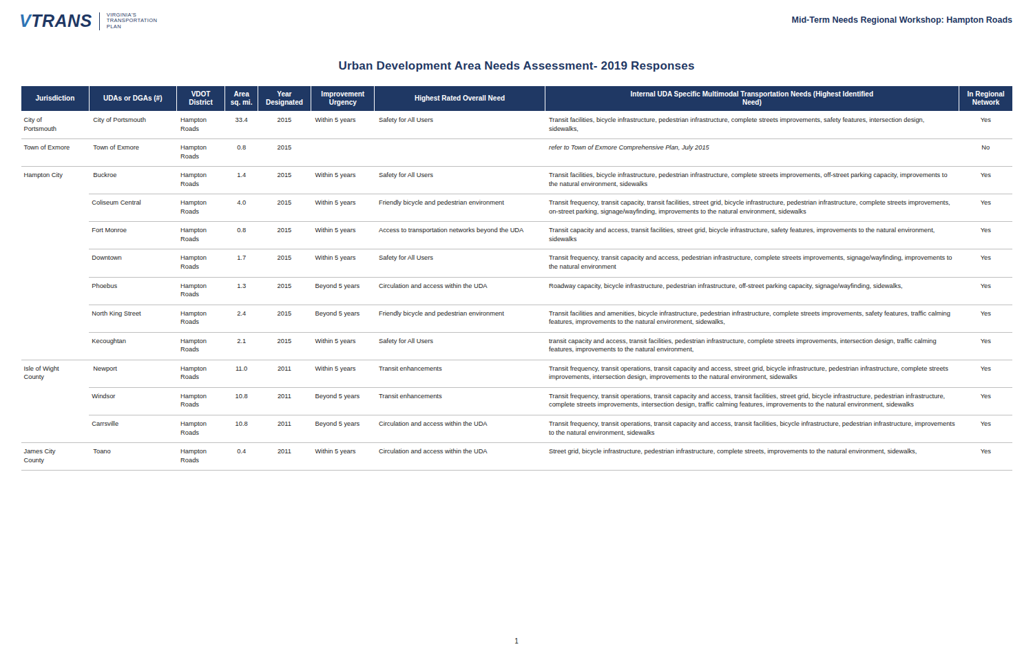VTRANS Virginia's
Transportation
Plan
Mid-Term Needs Regional Workshop: Hampton Roads
Urban Development Area Needs Assessment- 2019 Responses
| Jurisdiction | UDAs or DGAs (#) | VDOT District | Area sq. mi. | Year Designated | Improvement Urgency | Highest Rated Overall Need | Internal UDA Specific Multimodal Transportation Needs (Highest Identified Need) | In Regional Network |
| --- | --- | --- | --- | --- | --- | --- | --- | --- |
| City of Portsmouth | City of Portsmouth | Hampton Roads | 33.4 | 2015 | Within 5 years | Safety for All Users | Transit facilities, bicycle infrastructure, pedestrian infrastructure, complete streets improvements, safety features, intersection design, sidewalks, | Yes |
| Town of Exmore | Town of Exmore | Hampton Roads | 0.8 | 2015 | | | refer to Town of Exmore Comprehensive Plan, July 2015 | No |
| Hampton City | Buckroe | Hampton Roads | 1.4 | 2015 | Within 5 years | Safety for All Users | Transit facilities, bicycle infrastructure, pedestrian infrastructure, complete streets improvements, off-street parking capacity, improvements to the natural environment, sidewalks | Yes |
| Coliseum Central | Hampton Roads | 4.0 | 2015 | Within 5 years | Friendly bicycle and pedestrian environment | Transit frequency, transit capacity, transit facilities, street grid, bicycle infrastructure, pedestrian infrastructure, complete streets improvements, on-street parking, signage/wayfinding, improvements to the natural environment, sidewalks | Yes |
| Fort Monroe | Hampton Roads | 0.8 | 2015 | Within 5 years | Access to transportation networks beyond the UDA | Transit capacity and access, transit facilities, street grid, bicycle infrastructure, safety features, improvements to the natural environment, sidewalks | Yes |
| Downtown | Hampton Roads | 1.7 | 2015 | Within 5 years | Safety for All Users | Transit frequency, transit capacity and access, pedestrian infrastructure, complete streets improvements, signage/wayfinding, improvements to the natural environment | Yes |
| Phoebus | Hampton Roads | 1.3 | 2015 | Beyond 5 years | Circulation and access within the UDA | Roadway capacity, bicycle infrastructure, pedestrian infrastructure, off-street parking capacity, signage/wayfinding, sidewalks, | Yes |
| North King Street | Hampton Roads | 2.4 | 2015 | Beyond 5 years | Friendly bicycle and pedestrian environment | Transit facilities and amenities, bicycle infrastructure, pedestrian infrastructure, complete streets improvements, safety features, traffic calming features, improvements to the natural environment, sidewalks, | Yes |
| Kecoughtan | Hampton Roads | 2.1 | 2015 | Within 5 years | Safety for All Users | transit capacity and access, transit facilities, pedestrian infrastructure, complete streets improvements, intersection design, traffic calming features, improvements to the natural environment, | Yes |
| Isle of Wight County | Newport | Hampton Roads | 11.0 | 2011 | Within 5 years | Transit enhancements | Transit frequency, transit operations, transit capacity and access, street grid, bicycle infrastructure, pedestrian infrastructure, complete streets improvements, intersection design, improvements to the natural environment, sidewalks | Yes |
| Windsor | Hampton Roads | 10.8 | 2011 | Beyond 5 years | Transit enhancements | Transit frequency, transit operations, transit capacity and access, transit facilities, street grid, bicycle infrastructure, pedestrian infrastructure, complete streets improvements, intersection design, traffic calming features, improvements to the natural environment, sidewalks | Yes |
| Carrsville | Hampton Roads | 10.8 | 2011 | Beyond 5 years | Circulation and access within the UDA | Transit frequency, transit operations, transit capacity and access, transit facilities, bicycle infrastructure, pedestrian infrastructure, improvements to the natural environment, sidewalks | Yes |
| James City County | Toano | Hampton Roads | 0.4 | 2011 | Within 5 years | Circulation and access within the UDA | Street grid, bicycle infrastructure, pedestrian infrastructure, complete streets, improvements to the natural environment, sidewalks, | Yes |
1